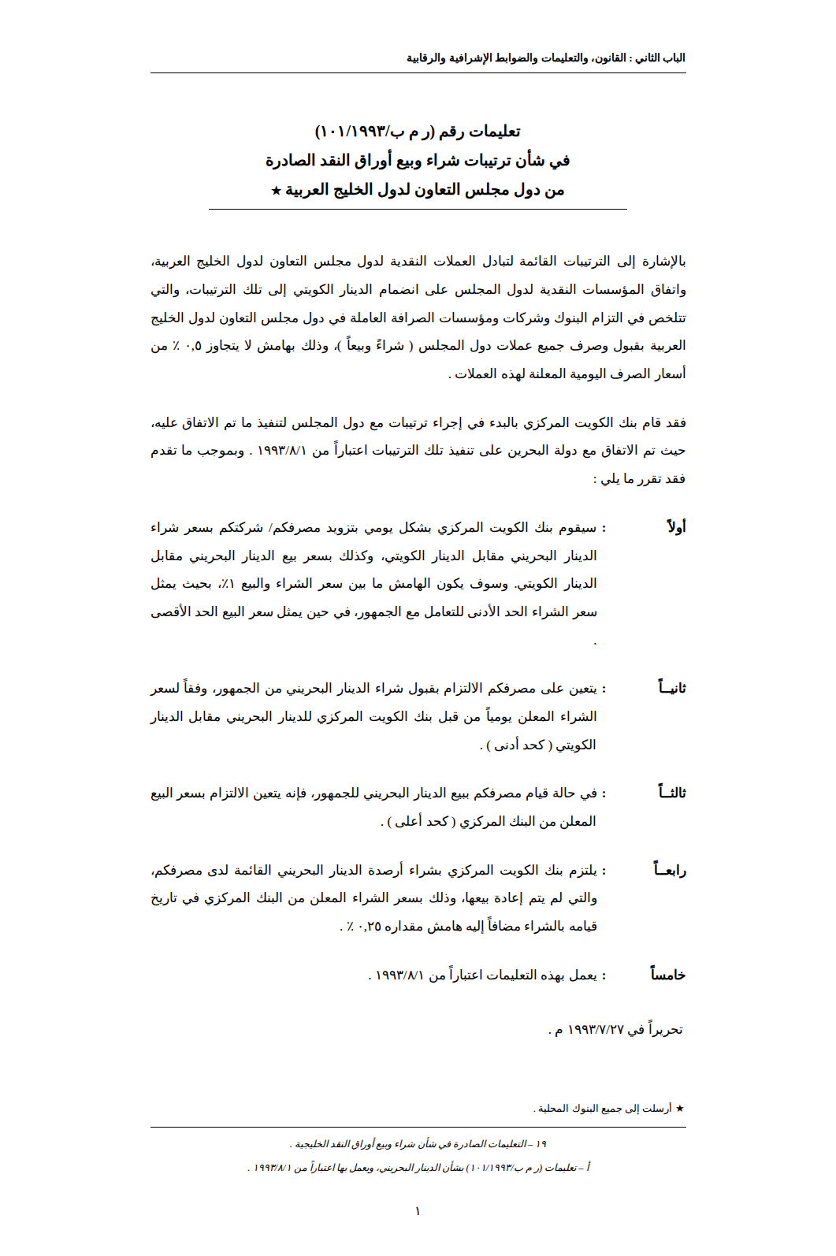الباب الثاني : القانون، والتعليمات والضوابط الإشرافية والرقابية
تعليمات رقم (ر م ب/١٠١/١٩٩٣)
في شأن ترتيبات شراء وبيع أوراق النقد الصادرة
من دول مجلس التعاون لدول الخليج العربية ★
بالإشارة إلى الترتيبات القائمة لتبادل العملات النقدية لدول مجلس التعاون لدول الخليج العربية، واتفاق المؤسسات النقدية لدول المجلس على انضمام الدينار الكويتي إلى تلك الترتيبات، والتي تتلخص في التزام البنوك وشركات ومؤسسات الصرافة العاملة في دول مجلس التعاون لدول الخليج العربية بقبول وصرف جميع عملات دول المجلس ( شراءً وبيعاً )، وذلك بهامش لا يتجاوز ٠,٥ ٪ من أسعار الصرف اليومية المعلنة لهذه العملات .
فقد قام بنك الكويت المركزي بالبدء في إجراء ترتيبات مع دول المجلس لتنفيذ ما تم الاتفاق عليه، حيث تم الاتفاق مع دولة البحرين على تنفيذ تلك الترتيبات اعتباراً من ١٩٩٣/٨/١ . وبموجب ما تقدم فقد تقرر ما يلي :
أولاً
:
سيقوم بنك الكويت المركزي بشكل يومي بتزويد مصرفكم/ شركتكم بسعر شراء الدينار البحريني مقابل الدينار الكويتي، وكذلك بسعر بيع الدينار البحريني مقابل الدينار الكويتي. وسوف يكون الهامش ما بين سعر الشراء والبيع ١٪، بحيث يمثل سعر الشراء الحد الأدنى للتعامل مع الجمهور، في حين يمثل سعر البيع الحد الأقصى .
ثانيــاً
:
يتعين على مصرفكم الالتزام بقبول شراء الدينار البحريني من الجمهور، وفقاً لسعر الشراء المعلن يومياً من قبل بنك الكويت المركزي للدينار البحريني مقابل الدينار الكويتي ( كحد أدنى ) .
ثالثــاً
:
في حالة قيام مصرفكم ببيع الدينار البحريني للجمهور، فإنه يتعين الالتزام بسعر البيع المعلن من البنك المركزي ( كحد أعلى ) .
رابعــاً
:
يلتزم بنك الكويت المركزي بشراء أرصدة الدينار البحريني القائمة لدى مصرفكم، والتي لم يتم إعادة بيعها، وذلك بسعر الشراء المعلن من البنك المركزي في تاريخ قيامه بالشراء مضافاً إليه هامش مقداره ٠,٢٥ ٪ .
خامساً
:
يعمل بهذه التعليمات اعتباراً من ١٩٩٣/٨/١ .
تحريراً في ١٩٩٣/٧/٢٧ م .
★ أرسلت إلى جميع البنوك المحلية .
١٩ – التعليمات الصادرة في شأن شراء وبيع أوراق النقد الخليجية .
أ – تعليمات (ر م ب/١٠١/١٩٩٣) بشأن الدينار البحريني، ويعمل بها اعتباراً من ١٩٩٣/٨/١ .
١